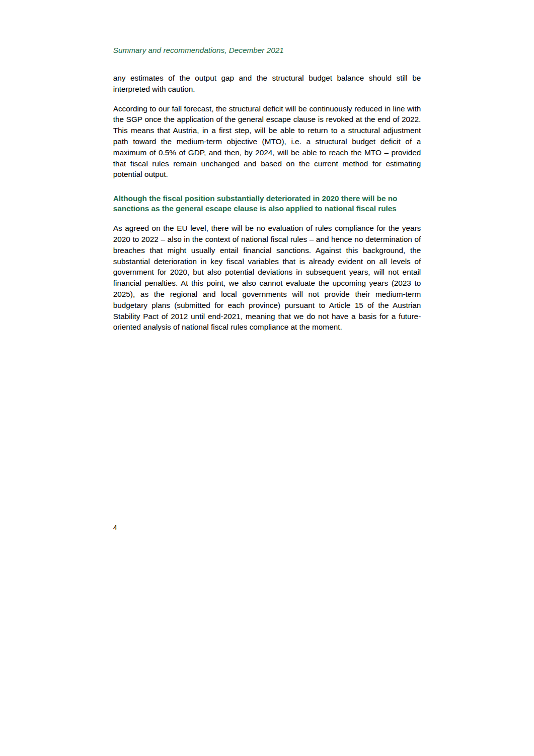Summary and recommendations, December 2021
any estimates of the output gap and the structural budget balance should still be interpreted with caution.
According to our fall forecast, the structural deficit will be continuously reduced in line with the SGP once the application of the general escape clause is revoked at the end of 2022. This means that Austria, in a first step, will be able to return to a structural adjustment path toward the medium-term objective (MTO), i.e. a structural budget deficit of a maximum of 0.5% of GDP, and then, by 2024, will be able to reach the MTO – provided that fiscal rules remain unchanged and based on the current method for estimating potential output.
Although the fiscal position substantially deteriorated in 2020 there will be no sanctions as the general escape clause is also applied to national fiscal rules
As agreed on the EU level, there will be no evaluation of rules compliance for the years 2020 to 2022 – also in the context of national fiscal rules – and hence no determination of breaches that might usually entail financial sanctions. Against this background, the substantial deterioration in key fiscal variables that is already evident on all levels of government for 2020, but also potential deviations in subsequent years, will not entail financial penalties. At this point, we also cannot evaluate the upcoming years (2023 to 2025), as the regional and local governments will not provide their medium-term budgetary plans (submitted for each province) pursuant to Article 15 of the Austrian Stability Pact of 2012 until end-2021, meaning that we do not have a basis for a future-oriented analysis of national fiscal rules compliance at the moment.
4